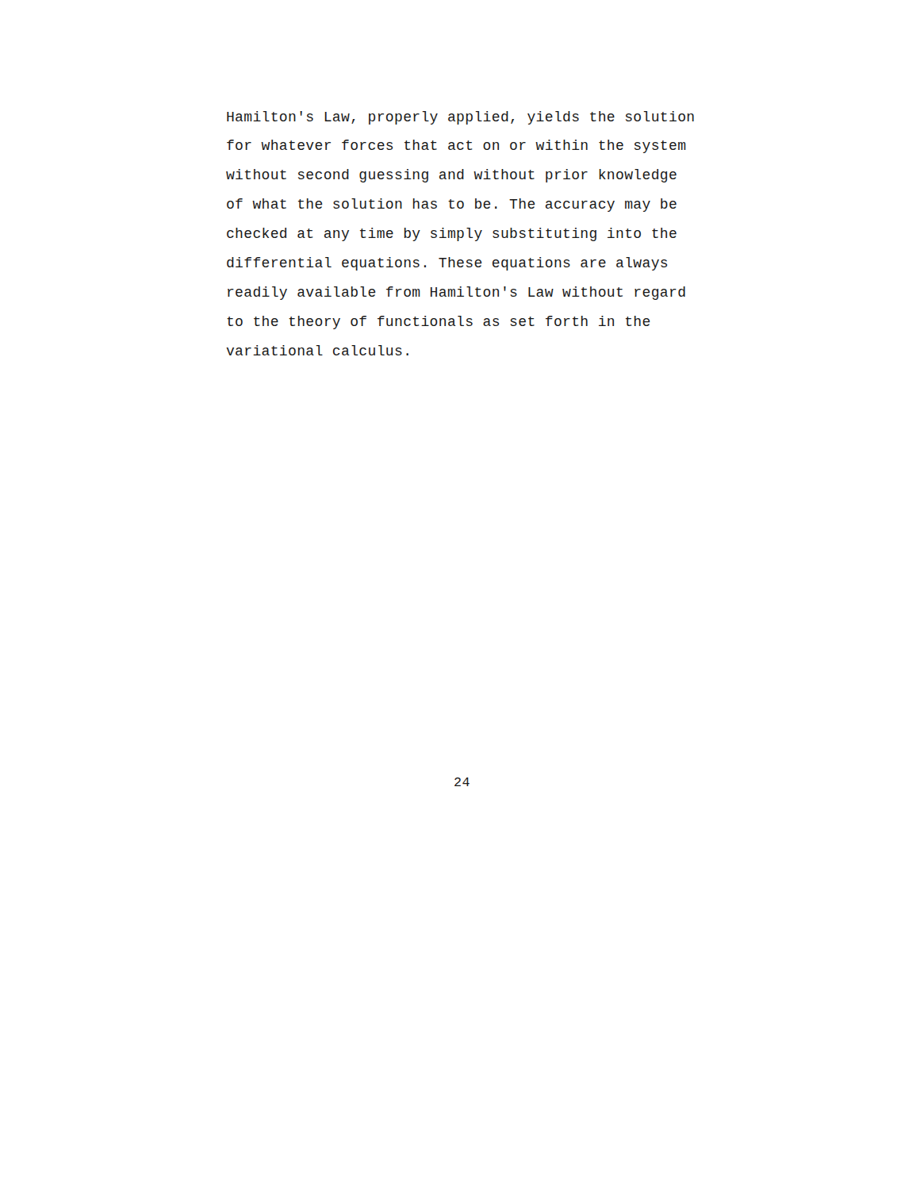Hamilton's Law, properly applied, yields the solution for whatever forces that act on or within the system without second guessing and without prior knowledge of what the solution has to be. The accuracy may be checked at any time by simply substituting into the differential equations. These equations are always readily available from Hamilton's Law without regard to the theory of functionals as set forth in the variational calculus.
24